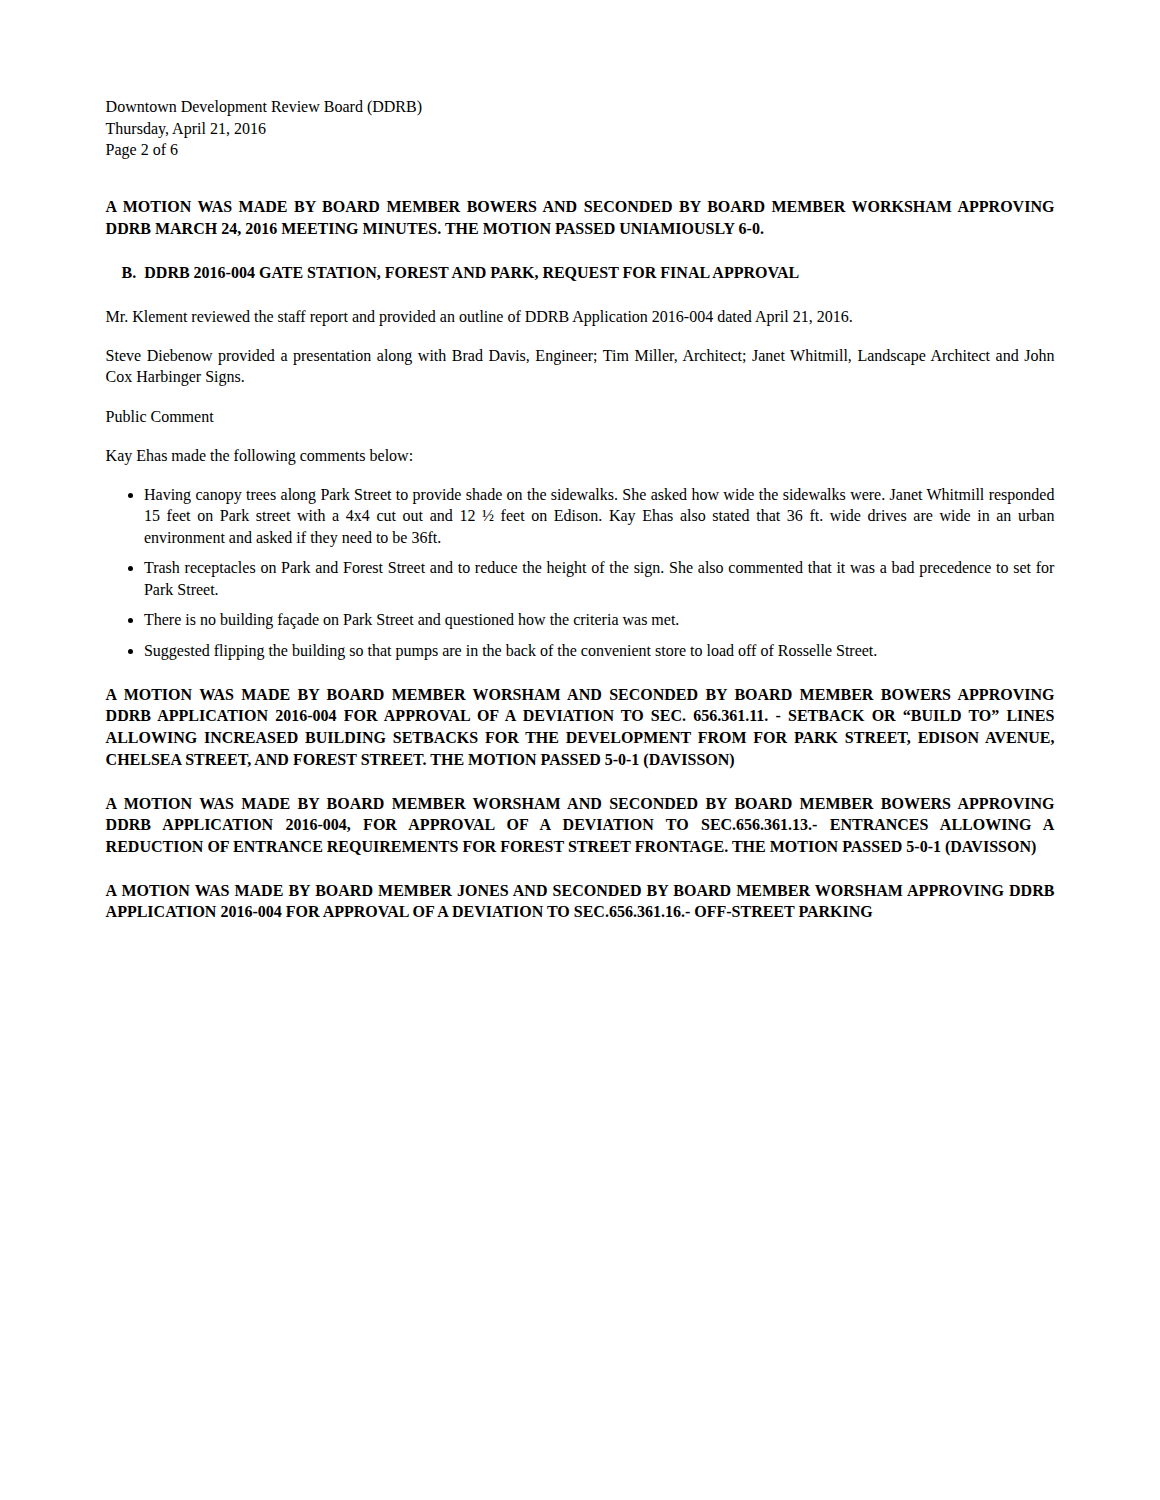Downtown Development Review Board (DDRB)
Thursday, April 21, 2016
Page 2 of 6
A motion was made by Board Member Bowers and seconded by Board Member Worksham approving DDRB March 24, 2016 meeting minutes. The motion passed uniamiously 6-0.
B. DDRB 2016-004 Gate Station, Forest and Park, Request for Final Approval
Mr. Klement reviewed the staff report and provided an outline of DDRB Application 2016-004 dated April 21, 2016.
Steve Diebenow provided a presentation along with Brad Davis, Engineer; Tim Miller, Architect; Janet Whitmill, Landscape Architect and John Cox Harbinger Signs.
Public Comment
Kay Ehas made the following comments below:
Having canopy trees along Park Street to provide shade on the sidewalks. She asked how wide the sidewalks were. Janet Whitmill responded 15 feet on Park street with a 4x4 cut out and 12 ½ feet on Edison. Kay Ehas also stated that 36 ft. wide drives are wide in an urban environment and asked if they need to be 36ft.
Trash receptacles on Park and Forest Street and to reduce the height of the sign. She also commented that it was a bad precedence to set for Park Street.
There is no building façade on Park Street and questioned how the criteria was met.
Suggested flipping the building so that pumps are in the back of the convenient store to load off of Rosselle Street.
A motion was made by Board Member Worsham and seconded by Board Member Bowers approving DDRB Application 2016-004 for approval of a deviation to Sec. 656.361.11. - Setback or “build to” lines allowing increased building setbacks for the development from for Park Street, Edison Avenue, Chelsea Street, and Forest Street. The motion passed 5-0-1 (Davisson)
A motion was made by Board Member Worsham and seconded by Board Member Bowers approving DDRB Application 2016-004, for approval of a deviation to Sec.656.361.13.- Entrances allowing a reduction of entrance requirements for Forest Street frontage. The motion passed 5-0-1 (Davisson)
A motion was made by Board Member Jones and seconded by Board Member Worsham approving DDRB Application 2016-004 for approval of a deviation to Sec.656.361.16.- Off-street parking